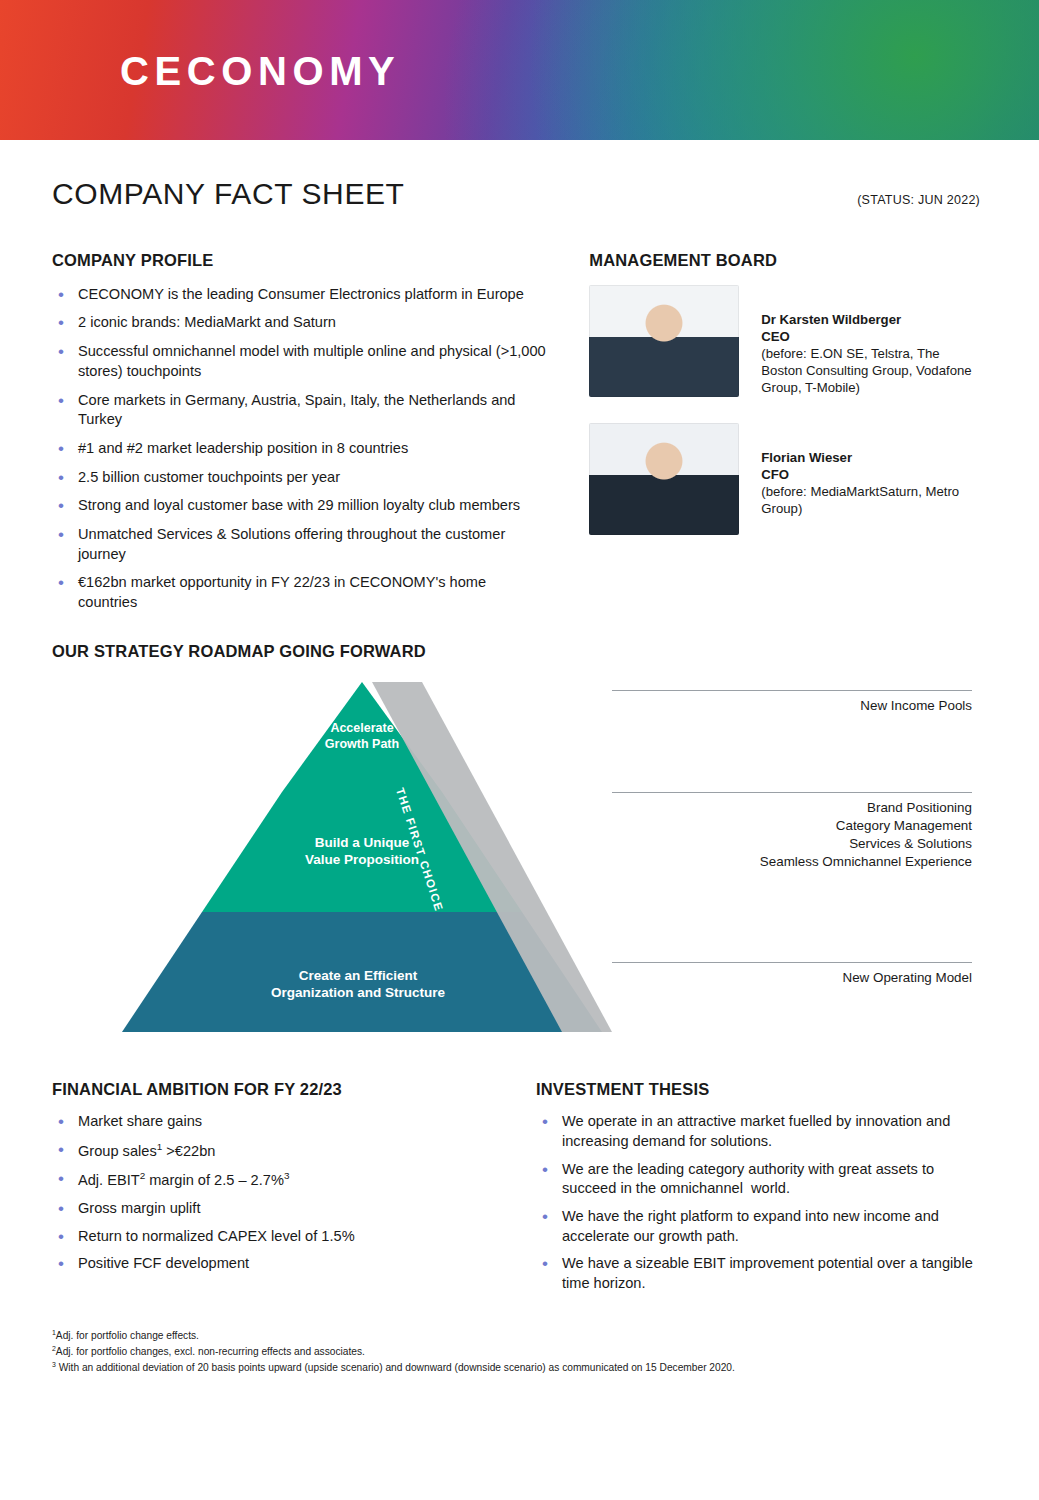CECONOMY
COMPANY FACT SHEET
(STATUS: JUN 2022)
COMPANY PROFILE
CECONOMY is the leading Consumer Electronics platform in Europe
2 iconic brands: MediaMarkt and Saturn
Successful omnichannel model with multiple online and physical (>1,000 stores) touchpoints
Core markets in Germany, Austria, Spain, Italy, the Netherlands and Turkey
#1 and #2 market leadership position in 8 countries
2.5 billion customer touchpoints per year
Strong and loyal customer base with 29 million loyalty club members
Unmatched Services & Solutions offering throughout the customer journey
€162bn market opportunity in FY 22/23 in CECONOMY's home countries
MANAGEMENT BOARD
Dr Karsten Wildberger
CEO
(before: E.ON SE, Telstra, The Boston Consulting Group, Vodafone Group, T-Mobile)
Florian Wieser
CFO
(before: MediaMarktSaturn, Metro Group)
OUR STRATEGY ROADMAP GOING FORWARD
Accelerate
Growth Path
Build a Unique
Value Proposition
Create an Efficient
Organization and Structure
THE FIRST CHOICE
New Income Pools
Brand Positioning
Category Management
Services & Solutions
Seamless Omnichannel Experience
New Operating Model
FINANCIAL AMBITION FOR FY 22/23
Market share gains
Group sales1 >€22bn
Adj. EBIT2 margin of 2.5 – 2.7%3
Gross margin uplift
Return to normalized CAPEX level of 1.5%
Positive FCF development
INVESTMENT THESIS
We operate in an attractive market fuelled by innovation and increasing demand for solutions.
We are the leading category authority with great assets to succeed in the omnichannel world.
We have the right platform to expand into new income and accelerate our growth path.
We have a sizeable EBIT improvement potential over a tangible time horizon.
1Adj. for portfolio change effects.
2Adj. for portfolio changes, excl. non-recurring effects and associates.
3 With an additional deviation of 20 basis points upward (upside scenario) and downward (downside scenario) as communicated on 15 December 2020.